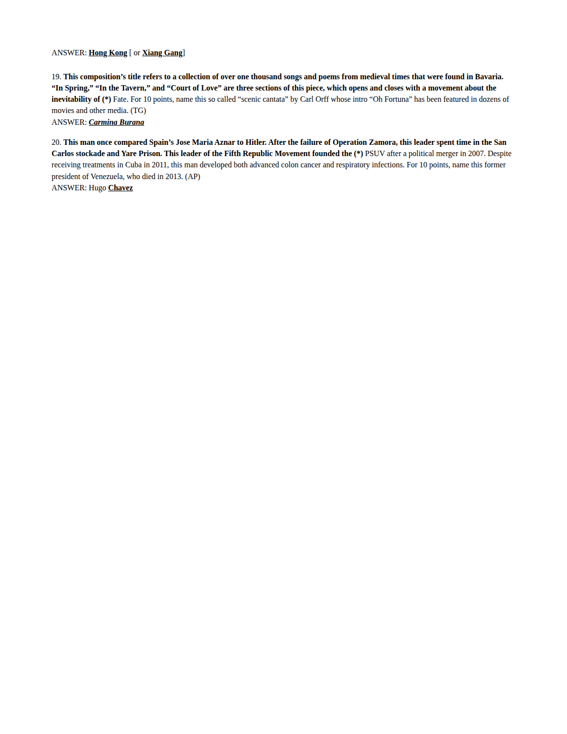ANSWER: Hong Kong [ or Xiang Gang]
19. This composition’s title refers to a collection of over one thousand songs and poems from medieval times that were found in Bavaria. “In Spring,” “In the Tavern,” and “Court of Love” are three sections of this piece, which opens and closes with a movement about the inevitability of (*) Fate. For 10 points, name this so called “scenic cantata” by Carl Orff whose intro “Oh Fortuna” has been featured in dozens of movies and other media. (TG)
ANSWER: Carmina Burana
20. This man once compared Spain’s Jose Maria Aznar to Hitler. After the failure of Operation Zamora, this leader spent time in the San Carlos stockade and Yare Prison. This leader of the Fifth Republic Movement founded the (*) PSUV after a political merger in 2007. Despite receiving treatments in Cuba in 2011, this man developed both advanced colon cancer and respiratory infections. For 10 points, name this former president of Venezuela, who died in 2013. (AP)
ANSWER: Hugo Chavez